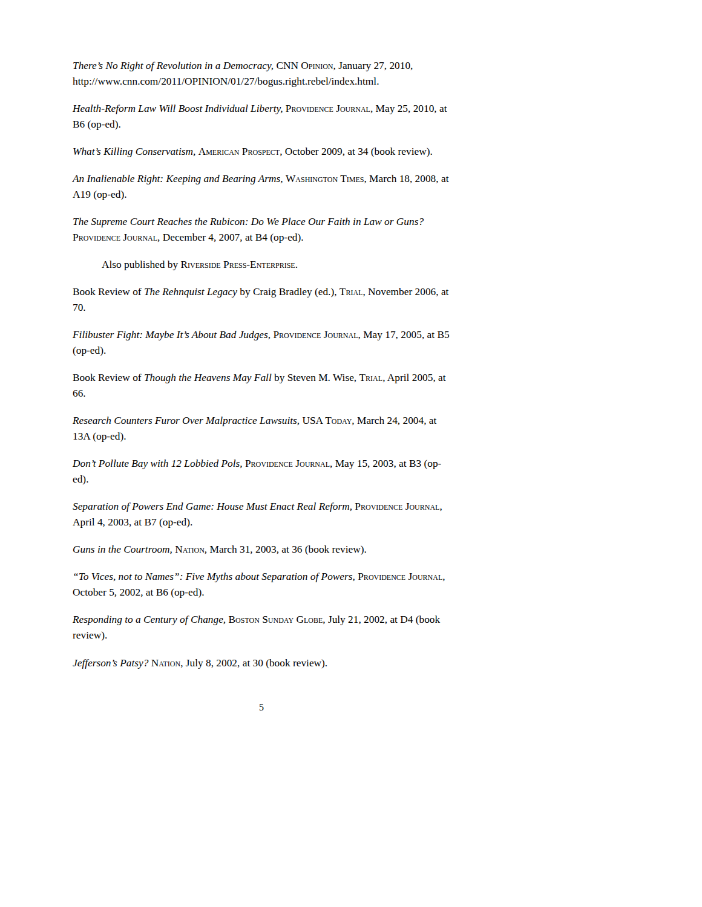There’s No Right of Revolution in a Democracy, CNN Opinion, January 27, 2010, http://www.cnn.com/2011/OPINION/01/27/bogus.right.rebel/index.html.
Health-Reform Law Will Boost Individual Liberty, Providence Journal, May 25, 2010, at B6 (op-ed).
What’s Killing Conservatism, American Prospect, October 2009, at 34 (book review).
An Inalienable Right: Keeping and Bearing Arms, Washington Times, March 18, 2008, at A19 (op-ed).
The Supreme Court Reaches the Rubicon: Do We Place Our Faith in Law or Guns? Providence Journal, December 4, 2007, at B4 (op-ed).
Also published by Riverside Press-Enterprise.
Book Review of The Rehnquist Legacy by Craig Bradley (ed.), Trial, November 2006, at 70.
Filibuster Fight: Maybe It’s About Bad Judges, Providence Journal, May 17, 2005, at B5 (op-ed).
Book Review of Though the Heavens May Fall by Steven M. Wise, Trial, April 2005, at 66.
Research Counters Furor Over Malpractice Lawsuits, USA Today, March 24, 2004, at 13A (op-ed).
Don’t Pollute Bay with 12 Lobbied Pols, Providence Journal, May 15, 2003, at B3 (op-ed).
Separation of Powers End Game: House Must Enact Real Reform, Providence Journal, April 4, 2003, at B7 (op-ed).
Guns in the Courtroom, Nation, March 31, 2003, at 36 (book review).
“To Vices, not to Names”: Five Myths about Separation of Powers, Providence Journal, October 5, 2002, at B6 (op-ed).
Responding to a Century of Change, Boston Sunday Globe, July 21, 2002, at D4 (book review).
Jefferson’s Patsy? Nation, July 8, 2002, at 30 (book review).
5